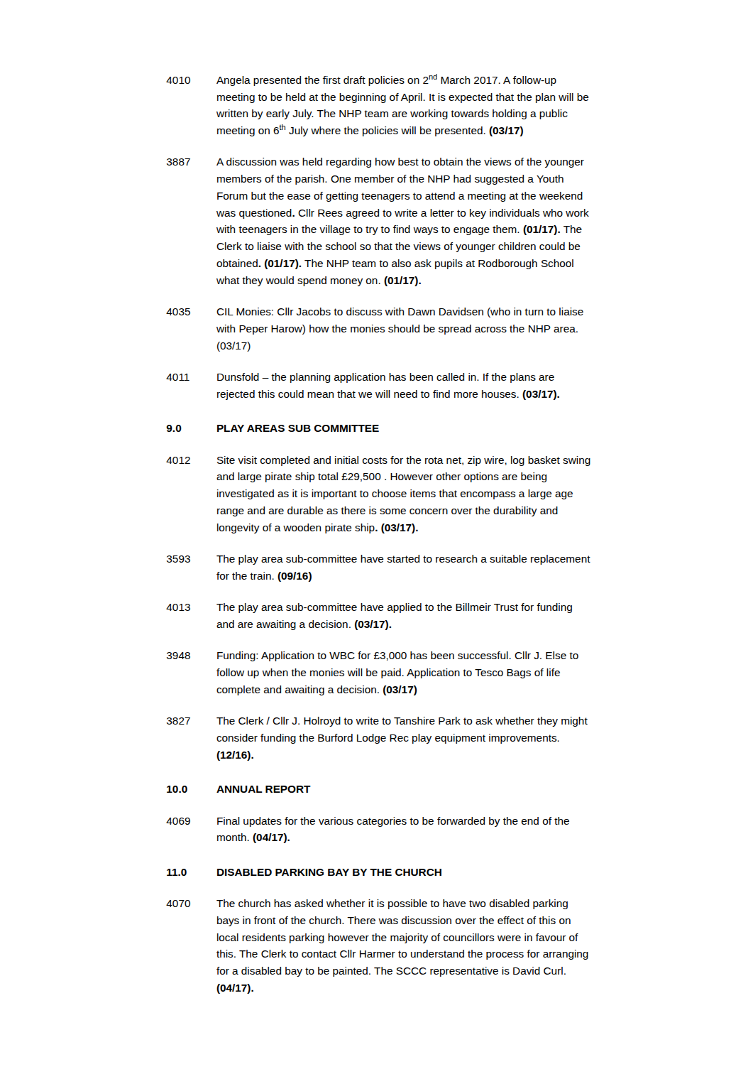4010
Angela presented the first draft policies on 2nd March 2017. A follow-up meeting to be held at the beginning of April. It is expected that the plan will be written by early July. The NHP team are working towards holding a public meeting on 6th July where the policies will be presented. (03/17)
3887
A discussion was held regarding how best to obtain the views of the younger members of the parish. One member of the NHP had suggested a Youth Forum but the ease of getting teenagers to attend a meeting at the weekend was questioned. Cllr Rees agreed to write a letter to key individuals who work with teenagers in the village to try to find ways to engage them. (01/17). The Clerk to liaise with the school so that the views of younger children could be obtained. (01/17). The NHP team to also ask pupils at Rodborough School what they would spend money on. (01/17).
4035
CIL Monies: Cllr Jacobs to discuss with Dawn Davidsen (who in turn to liaise with Peper Harow) how the monies should be spread across the NHP area. (03/17)
4011
Dunsfold – the planning application has been called in. If the plans are rejected this could mean that we will need to find more houses. (03/17).
9.0
PLAY AREAS SUB COMMITTEE
4012
Site visit completed and initial costs for the rota net, zip wire, log basket swing and large pirate ship total £29,500 . However other options are being investigated as it is important to choose items that encompass a large age range and are durable as there is some concern over the durability and longevity of a wooden pirate ship. (03/17).
3593
The play area sub-committee have started to research a suitable replacement for the train. (09/16)
4013
The play area sub-committee have applied to the Billmeir Trust for funding and are awaiting a decision. (03/17).
3948
Funding: Application to WBC for £3,000 has been successful. Cllr J. Else to follow up when the monies will be paid. Application to Tesco Bags of life complete and awaiting a decision. (03/17)
3827
The Clerk / Cllr J. Holroyd to write to Tanshire Park to ask whether they might consider funding the Burford Lodge Rec play equipment improvements. (12/16).
10.0
ANNUAL REPORT
4069
Final updates for the various categories to be forwarded by the end of the month. (04/17).
11.0
DISABLED PARKING BAY BY THE CHURCH
4070
The church has asked whether it is possible to have two disabled parking bays in front of the church. There was discussion over the effect of this on local residents parking however the majority of councillors were in favour of this. The Clerk to contact Cllr Harmer to understand the process for arranging for a disabled bay to be painted. The SCCC representative is David Curl. (04/17).